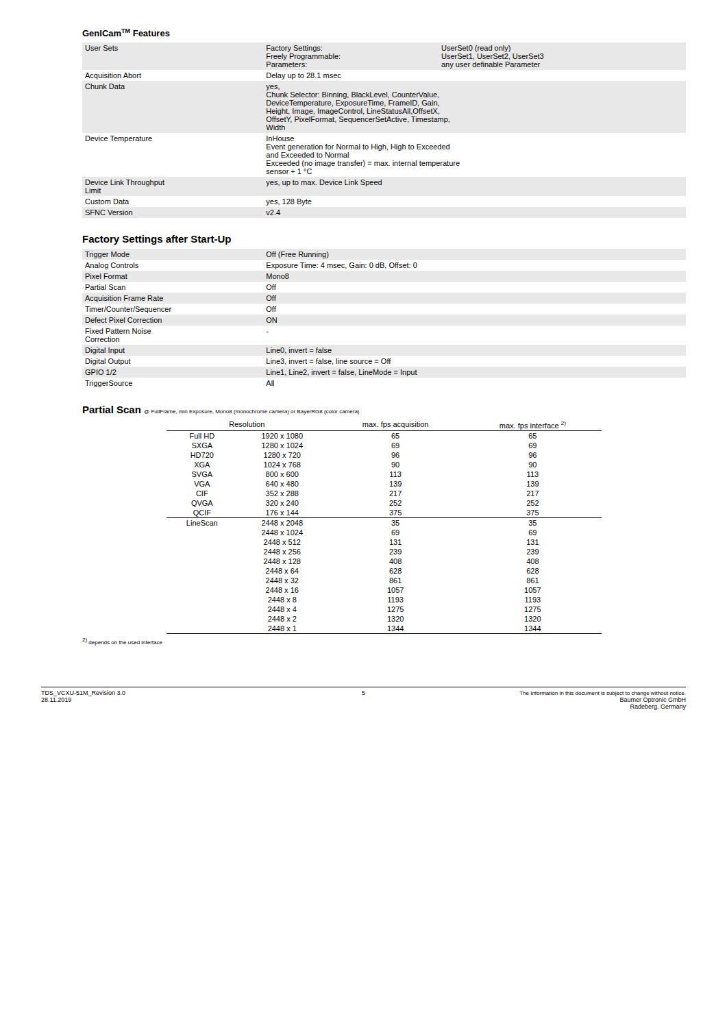GenICamTM Features
| User Sets | / Factory Settings: / UserSet0 (read only) / / Freely Programmable: / UserSet1, UserSet2, UserSet3 / / Parameters: / any user definable Parameter / |
| Acquisition Abort | Delay up to 28.1 msec |
| Chunk Data | yes, Chunk Selector: Binning, BlackLevel, CounterValue, DeviceTemperature, ExposureTime, FrameID, Gain, Height, Image, ImageControl, LineStatusAll,OffsetX, OffsetY, PixelFormat, SequencerSetActive, Timestamp, Width |
| Device Temperature | InHouse Event generation for Normal to High, High to Exceeded and Exceeded to Normal Exceeded (no image transfer) = max. internal temperature sensor + 1 °C |
| Device Link Throughput Limit | yes, up to max. Device Link Speed |
| Custom Data | yes, 128 Byte |
| SFNC Version | v2.4 |
Factory Settings after Start-Up
| Trigger Mode | Off (Free Running) |
| Analog Controls | Exposure Time: 4 msec, Gain: 0 dB, Offset: 0 |
| Pixel Format | Mono8 |
| Partial Scan | Off |
| Acquisition Frame Rate | Off |
| Timer/Counter/Sequencer | Off |
| Defect Pixel Correction | ON |
| Fixed Pattern Noise Correction | - |
| Digital Input | Line0, invert = false |
| Digital Output | Line3, invert = false, line source = Off |
| GPIO 1/2 | Line1, Line2, invert = false, LineMode = Input |
| TriggerSource | All |
Partial Scan @ FullFrame, min Exposure, Mono8 (monochrome camera) or BayerRG8 (color camera)
| Resolution | max. fps acquisition | max. fps interface 2) |
| --- | --- | --- |
| Full HD | 1920 x 1080 | 65 | 65 |
| SXGA | 1280 x 1024 | 69 | 69 |
| HD720 | 1280 x 720 | 96 | 96 |
| XGA | 1024 x 768 | 90 | 90 |
| SVGA | 800 x 600 | 113 | 113 |
| VGA | 640 x 480 | 139 | 139 |
| CIF | 352 x 288 | 217 | 217 |
| QVGA | 320 x 240 | 252 | 252 |
| QCIF | 176 x 144 | 375 | 375 |
| LineScan | 2448 x 2048 | 35 | 35 |
| | 2448 x 1024 | 69 | 69 |
| | 2448 x 512 | 131 | 131 |
| | 2448 x 256 | 239 | 239 |
| | 2448 x 128 | 408 | 408 |
| | 2448 x 64 | 628 | 628 |
| | 2448 x 32 | 861 | 861 |
| | 2448 x 16 | 1057 | 1057 |
| | 2448 x 8 | 1193 | 1193 |
| | 2448 x 4 | 1275 | 1275 |
| | 2448 x 2 | 1320 | 1320 |
| | 2448 x 1 | 1344 | 1344 |
2) depends on the used interface
| TDS_VCXU-51M_Revision 3.0 28.11.2019 | 5 | The Information in this document is subject to change without notice. Baumer Optronic GmbH Radeberg, Germany |